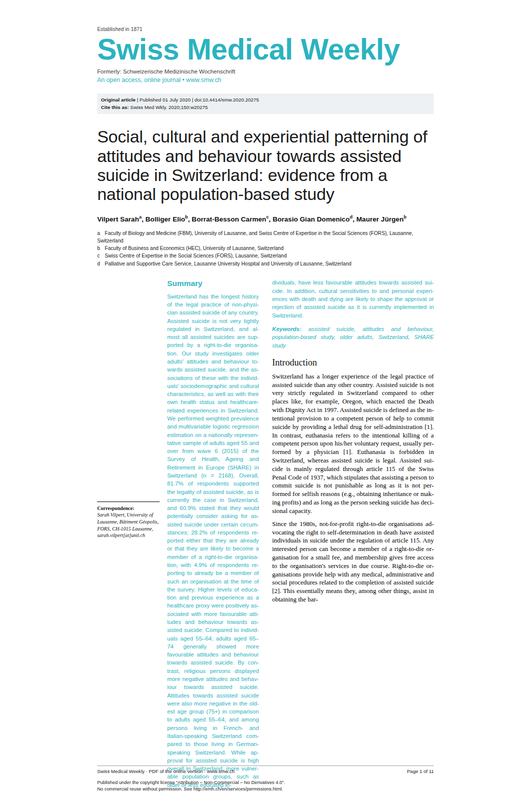Established in 1871
Swiss Medical Weekly
Formerly: Schweizerische Medizinische Wochenschrift
An open access, online journal • www.smw.ch
Original article | Published 01 July 2020 | doi:10.4414/smw.2020.20275
Cite this as: Swiss Med Wkly. 2020;150:w20275
Social, cultural and experiential patterning of attitudes and behaviour towards assisted suicide in Switzerland: evidence from a national population-based study
Vilpert Saraha, Bolliger Eliob, Borrat-Besson Carmenc, Borasio Gian Domenicod, Maurer Jürgenb
a Faculty of Biology and Medicine (FBM), University of Lausanne, and Swiss Centre of Expertise in the Social Sciences (FORS), Lausanne, Switzerland b Faculty of Business and Economics (HEC), University of Lausanne, Switzerland c Swiss Centre of Expertise in the Social Sciences (FORS), Lausanne, Switzerland d Palliative and Supportive Care Service, Lausanne University Hospital and University of Lausanne, Switzerland
Correspondence:
Sarah Vilpert, University of Lausanne, Bâtiment Géopolis, FORS, CH-1015 Lausanne,
sarah.vilpert[at]unil.ch
Summary
Switzerland has the longest history of the legal practice of non-physician assisted suicide of any country. Assisted suicide is not very tightly regulated in Switzerland, and almost all assisted suicides are supported by a right-to-die organisation. Our study investigates older adults' attitudes and behaviour towards assisted suicide, and the associations of these with the individuals' sociodemographic and cultural characteristics, as well as with their own health status and healthcare-related experiences in Switzerland. We performed weighted prevalence and multivariable logistic regression estimation on a nationally representative sample of adults aged 55 and over from wave 6 (2015) of the Survey of Health, Ageing and Retirement in Europe (SHARE) in Switzerland (n = 2168). Overall, 81.7% of respondents supported the legality of assisted suicide, as is currently the case in Switzerland, and 60.9% stated that they would potentially consider asking for assisted suicide under certain circumstances; 28.2% of respondents reported either that they are already or that they are likely to become a member of a right-to-die organisation, with 4.9% of respondents reporting to already be a member of such an organisation at the time of the survey. Higher levels of education and previous experience as a healthcare proxy were positively associated with more favourable attitudes and behaviour towards assisted suicide. Compared to individuals aged 55–64, adults aged 65–74 generally showed more favourable attitudes and behaviour towards assisted suicide. By contrast, religious persons displayed more negative attitudes and behaviour towards assisted suicide. Attitudes towards assisted suicide were also more negative in the oldest age group (75+) in comparison to adults aged 55–64, and among persons living in French- and Italian-speaking Switzerland compared to those living in German-speaking Switzerland. While approval for assisted suicide is high overall in Switzerland, more vulnerable population groups, such as older or less educated in-
dividuals, have less favourable attitudes towards assisted suicide. In addition, cultural sensitivities to and personal experiences with death and dying are likely to shape the approval or rejection of assisted suicide as it is currently implemented in Switzerland.
Keywords: assisted suicide, attitudes and behaviour, population-based study, older adults, Switzerland, SHARE study
Introduction
Switzerland has a longer experience of the legal practice of assisted suicide than any other country. Assisted suicide is not very strictly regulated in Switzerland compared to other places like, for example, Oregon, which enacted the Death with Dignity Act in 1997. Assisted suicide is defined as the intentional provision to a competent person of help to commit suicide by providing a lethal drug for self-administration [1]. In contrast, euthanasia refers to the intentional killing of a competent person upon his/her voluntary request, usually performed by a physician [1]. Euthanasia is forbidden in Switzerland, whereas assisted suicide is legal. Assisted suicide is mainly regulated through article 115 of the Swiss Penal Code of 1937, which stipulates that assisting a person to commit suicide is not punishable as long as it is not performed for selfish reasons (e.g., obtaining inheritance or making profits) and as long as the person seeking suicide has decisional capacity.
Since the 1980s, not-for-profit right-to-die organisations advocating the right to self-determination in death have assisted individuals in suicide under the regulation of article 115. Any interested person can become a member of a right-to-die organisation for a small fee, and membership gives free access to the organisation's services in due course. Right-to-die organisations provide help with any medical, administrative and social procedures related to the completion of assisted suicide [2]. This essentially means they, among other things, assist in obtaining the bar-
Swiss Medical Weekly · PDF of the online version · www.smw.ch Page 1 of 11
Published under the copyright license “Attribution – Non-Commercial – No Derivatives 4.0”.
No commercial reuse without permission. See http://emh.ch/en/services/permissions.html.